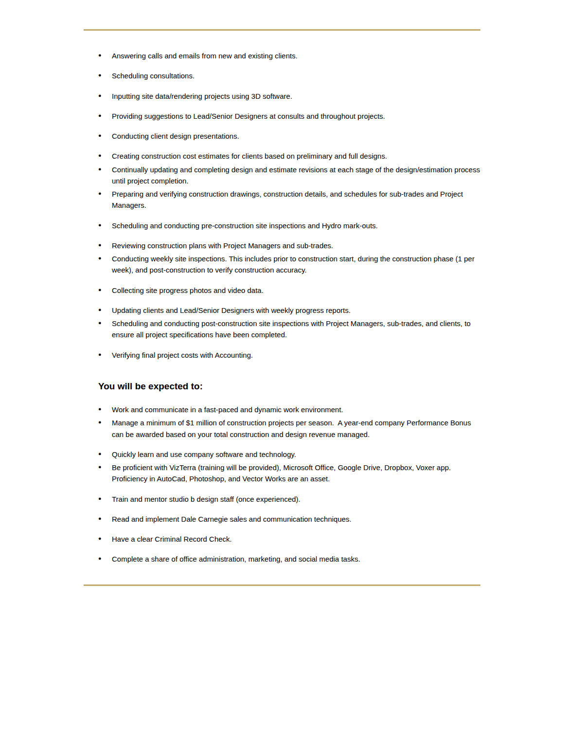Answering calls and emails from new and existing clients.
Scheduling consultations.
Inputting site data/rendering projects using 3D software.
Providing suggestions to Lead/Senior Designers at consults and throughout projects.
Conducting client design presentations.
Creating construction cost estimates for clients based on preliminary and full designs.
Continually updating and completing design and estimate revisions at each stage of the design/estimation process until project completion.
Preparing and verifying construction drawings, construction details, and schedules for sub-trades and Project Managers.
Scheduling and conducting pre-construction site inspections and Hydro mark-outs.
Reviewing construction plans with Project Managers and sub-trades.
Conducting weekly site inspections. This includes prior to construction start, during the construction phase (1 per week), and post-construction to verify construction accuracy.
Collecting site progress photos and video data.
Updating clients and Lead/Senior Designers with weekly progress reports.
Scheduling and conducting post-construction site inspections with Project Managers, sub-trades, and clients, to ensure all project specifications have been completed.
Verifying final project costs with Accounting.
You will be expected to:
Work and communicate in a fast-paced and dynamic work environment.
Manage a minimum of $1 million of construction projects per season. A year-end company Performance Bonus can be awarded based on your total construction and design revenue managed.
Quickly learn and use company software and technology.
Be proficient with VizTerra (training will be provided), Microsoft Office, Google Drive, Dropbox, Voxer app. Proficiency in AutoCad, Photoshop, and Vector Works are an asset.
Train and mentor studio b design staff (once experienced).
Read and implement Dale Carnegie sales and communication techniques.
Have a clear Criminal Record Check.
Complete a share of office administration, marketing, and social media tasks.